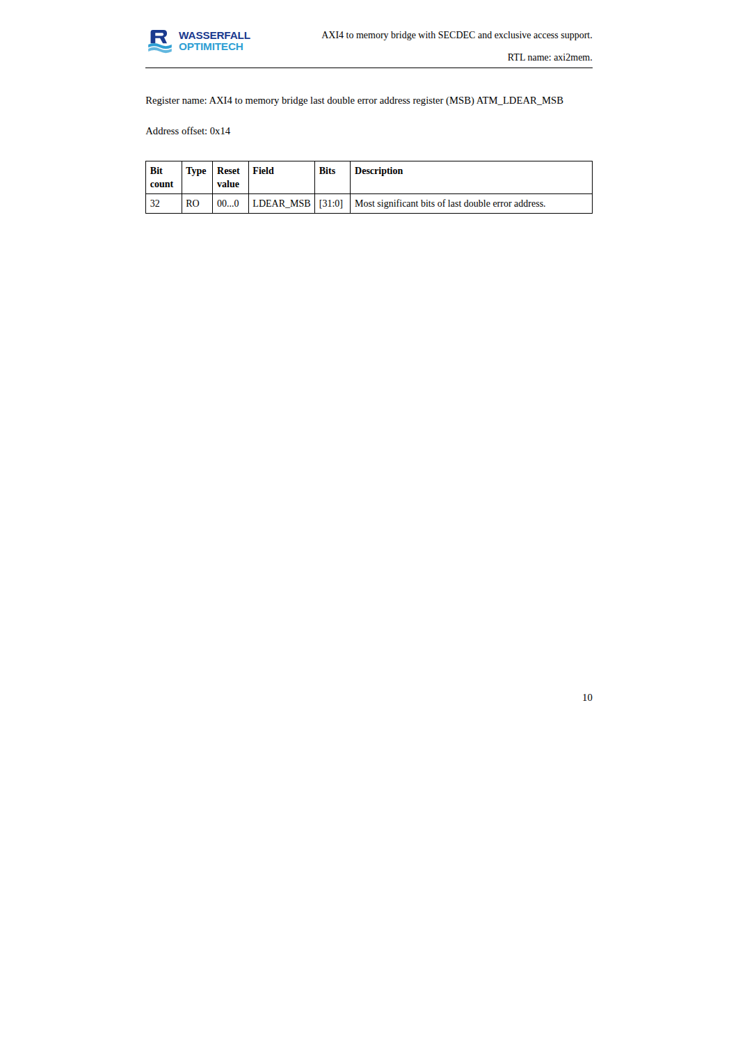WASSERFALL OPTIMITECH
AXI4 to memory bridge with SECDEC and exclusive access support.
RTL name: axi2mem.
Register name: AXI4 to memory bridge last double error address register (MSB) ATM_LDEAR_MSB
Address offset: 0x14
| Bit count | Type | Reset value | Field | Bits | Description |
| --- | --- | --- | --- | --- | --- |
| 32 | RO | 00...0 | LDEAR_MSB | [31:0] | Most significant bits of last double error address. |
10